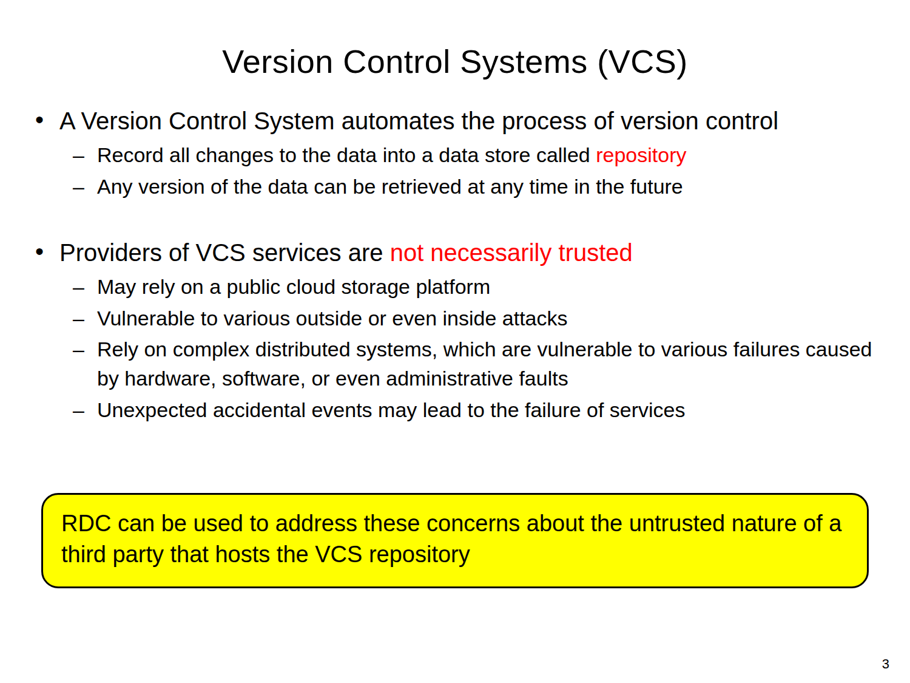Version Control Systems (VCS)
A Version Control System automates the process of version control
Record all changes to the data into a data store called repository
Any version of the data can be retrieved at any time in the future
Providers of VCS services are not necessarily trusted
May rely on a public cloud storage platform
Vulnerable to various outside or even inside attacks
Rely on complex distributed systems, which are vulnerable to various failures caused by hardware, software, or even administrative faults
Unexpected accidental events may lead to the failure of services
RDC can be used to address these concerns about the untrusted nature of a third party that hosts the VCS repository
3